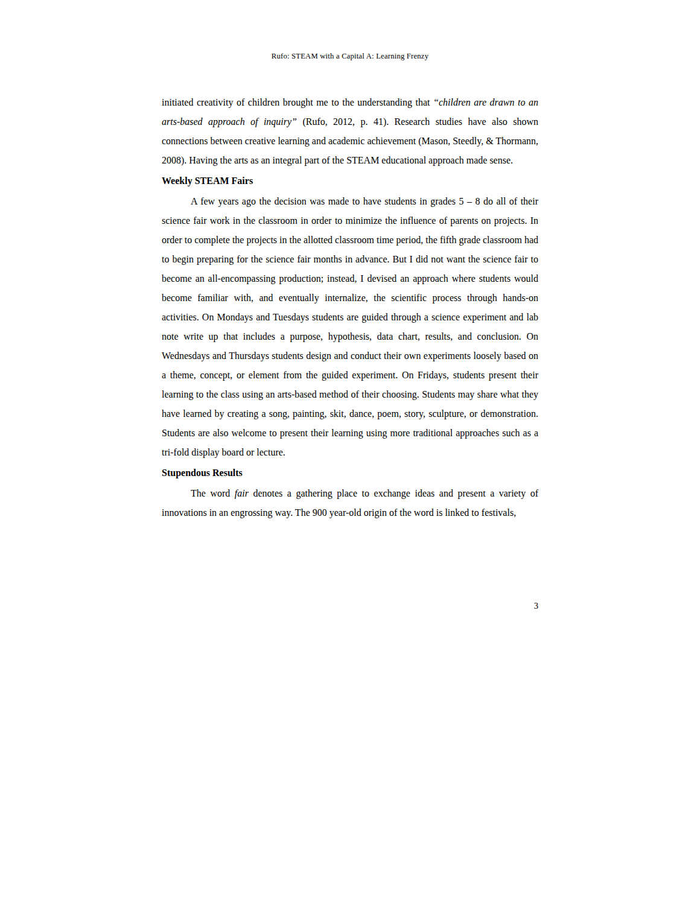Rufo: STEAM with a Capital A: Learning Frenzy
initiated creativity of children brought me to the understanding that “children are drawn to an arts-based approach of inquiry” (Rufo, 2012, p. 41). Research studies have also shown connections between creative learning and academic achievement (Mason, Steedly, & Thormann, 2008). Having the arts as an integral part of the STEAM educational approach made sense.
Weekly STEAM Fairs
A few years ago the decision was made to have students in grades 5 – 8 do all of their science fair work in the classroom in order to minimize the influence of parents on projects. In order to complete the projects in the allotted classroom time period, the fifth grade classroom had to begin preparing for the science fair months in advance. But I did not want the science fair to become an all-encompassing production; instead, I devised an approach where students would become familiar with, and eventually internalize, the scientific process through hands-on activities. On Mondays and Tuesdays students are guided through a science experiment and lab note write up that includes a purpose, hypothesis, data chart, results, and conclusion. On Wednesdays and Thursdays students design and conduct their own experiments loosely based on a theme, concept, or element from the guided experiment. On Fridays, students present their learning to the class using an arts-based method of their choosing. Students may share what they have learned by creating a song, painting, skit, dance, poem, story, sculpture, or demonstration. Students are also welcome to present their learning using more traditional approaches such as a tri-fold display board or lecture.
Stupendous Results
The word fair denotes a gathering place to exchange ideas and present a variety of innovations in an engrossing way. The 900 year-old origin of the word is linked to festivals,
3